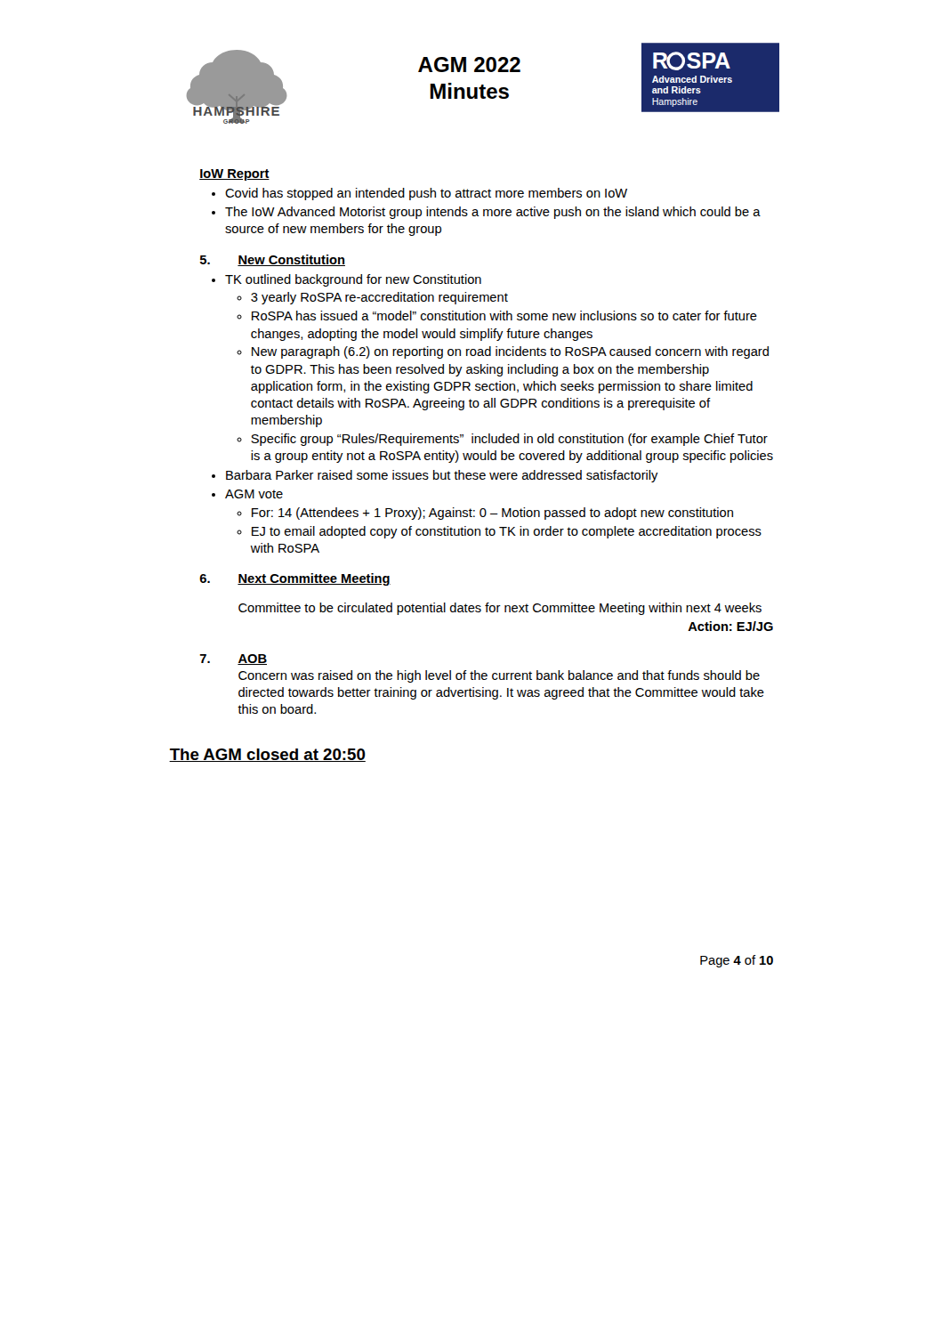HAMPSHIRE GROUP
AGM 2022
Minutes
R SPA Advanced Drivers and Riders Hampshire
IoW Report
Covid has stopped an intended push to attract more members on IoW
The IoW Advanced Motorist group intends a more active push on the island which could be a source of new members for the group
5.
New Constitution
TK outlined background for new Constitution
3 yearly RoSPA re-accreditation requirement
RoSPA has issued a “model” constitution with some new inclusions so to cater for future changes, adopting the model would simplify future changes
New paragraph (6.2) on reporting on road incidents to RoSPA caused concern with regard to GDPR. This has been resolved by asking including a box on the membership application form, in the existing GDPR section, which seeks permission to share limited contact details with RoSPA. Agreeing to all GDPR conditions is a prerequisite of membership
Specific group “Rules/Requirements” included in old constitution (for example Chief Tutor is a group entity not a RoSPA entity) would be covered by additional group specific policies
Barbara Parker raised some issues but these were addressed satisfactorily
AGM vote
For: 14 (Attendees + 1 Proxy); Against: 0 – Motion passed to adopt new constitution
EJ to email adopted copy of constitution to TK in order to complete accreditation process with RoSPA
6.
Next Committee Meeting
Committee to be circulated potential dates for next Committee Meeting within next 4 weeks
Action: EJ/JG
7.
AOB
Concern was raised on the high level of the current bank balance and that funds should be directed towards better training or advertising. It was agreed that the Committee would take this on board.
The AGM closed at 20:50
Page 4 of 10